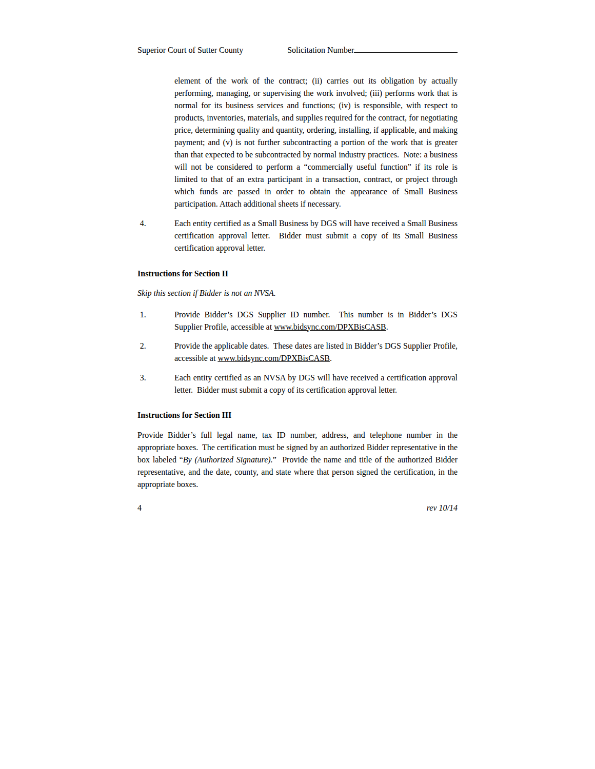Superior Court of Sutter County
Solicitation Number
element of the work of the contract; (ii) carries out its obligation by actually performing, managing, or supervising the work involved; (iii) performs work that is normal for its business services and functions; (iv) is responsible, with respect to products, inventories, materials, and supplies required for the contract, for negotiating price, determining quality and quantity, ordering, installing, if applicable, and making payment; and (v) is not further subcontracting a portion of the work that is greater than that expected to be subcontracted by normal industry practices. Note: a business will not be considered to perform a “commercially useful function” if its role is limited to that of an extra participant in a transaction, contract, or project through which funds are passed in order to obtain the appearance of Small Business participation. Attach additional sheets if necessary.
4. Each entity certified as a Small Business by DGS will have received a Small Business certification approval letter. Bidder must submit a copy of its Small Business certification approval letter.
Instructions for Section II
Skip this section if Bidder is not an NVSA.
1. Provide Bidder’s DGS Supplier ID number. This number is in Bidder’s DGS Supplier Profile, accessible at www.bidsync.com/DPXBisCASB.
2. Provide the applicable dates. These dates are listed in Bidder’s DGS Supplier Profile, accessible at www.bidsync.com/DPXBisCASB.
3. Each entity certified as an NVSA by DGS will have received a certification approval letter. Bidder must submit a copy of its certification approval letter.
Instructions for Section III
Provide Bidder’s full legal name, tax ID number, address, and telephone number in the appropriate boxes. The certification must be signed by an authorized Bidder representative in the box labeled “By (Authorized Signature).” Provide the name and title of the authorized Bidder representative, and the date, county, and state where that person signed the certification, in the appropriate boxes.
4
rev 10/14